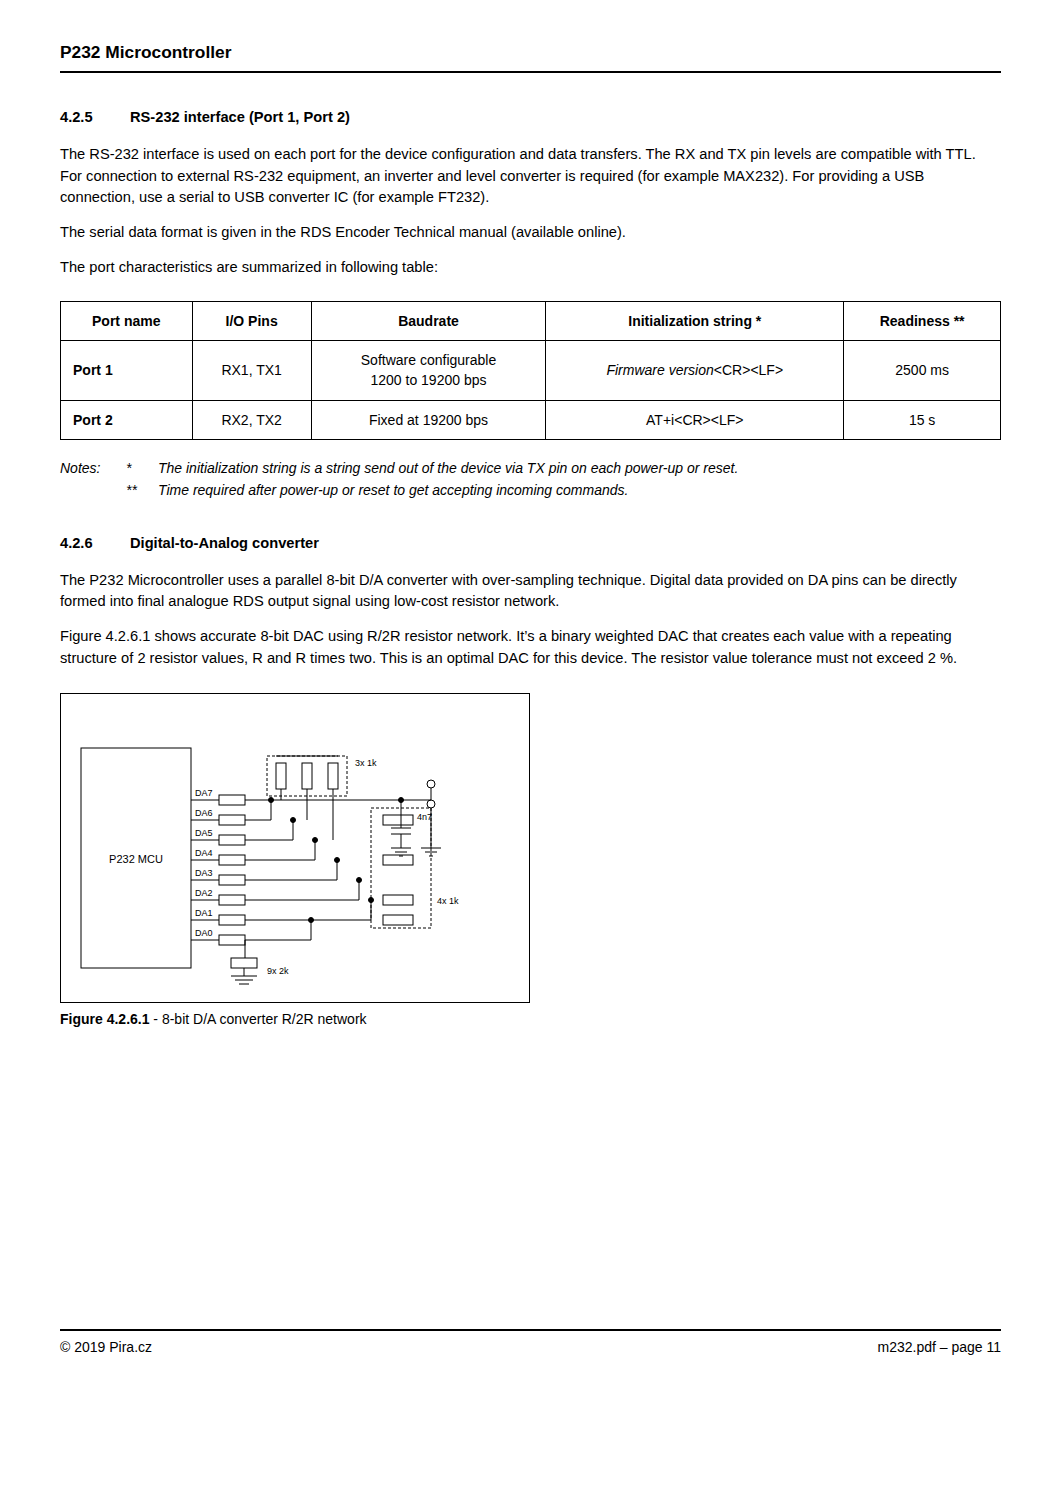P232 Microcontroller
4.2.5 RS-232 interface (Port 1, Port 2)
The RS-232 interface is used on each port for the device configuration and data transfers. The RX and TX pin levels are compatible with TTL. For connection to external RS-232 equipment, an inverter and level converter is required (for example MAX232). For providing a USB connection, use a serial to USB converter IC (for example FT232).
The serial data format is given in the RDS Encoder Technical manual (available online).
The port characteristics are summarized in following table:
| Port name | I/O Pins | Baudrate | Initialization string * | Readiness ** |
| --- | --- | --- | --- | --- |
| Port 1 | RX1, TX1 | Software configurable 1200 to 19200 bps | Firmware version <CR><LF> | 2500 ms |
| Port 2 | RX2, TX2 | Fixed at 19200 bps | AT+i<CR><LF> | 15 s |
| Notes: | * | The initialization string is a string send out of the device via TX pin on each power-up or reset. |
| | ** | Time required after power-up or reset to get accepting incoming commands. |
4.2.6 Digital-to-Analog converter
The P232 Microcontroller uses a parallel 8-bit D/A converter with over-sampling technique. Digital data provided on DA pins can be directly formed into final analogue RDS output signal using low-cost resistor network.
Figure 4.2.6.1 shows accurate 8-bit DAC using R/2R resistor network. It’s a binary weighted DAC that creates each value with a repeating structure of 2 resistor values, R and R times two. This is an optimal DAC for this device. The resistor value tolerance must not exceed 2 %.
P232 MCU DA7 DA6 DA5 DA4 DA3 DA2 DA1 DA0 9x 2k 3x 1k 4x 1k 4n7
Figure 4.2.6.1 - 8-bit D/A converter R/2R network
© 2019 Pira.cz m232.pdf – page 11